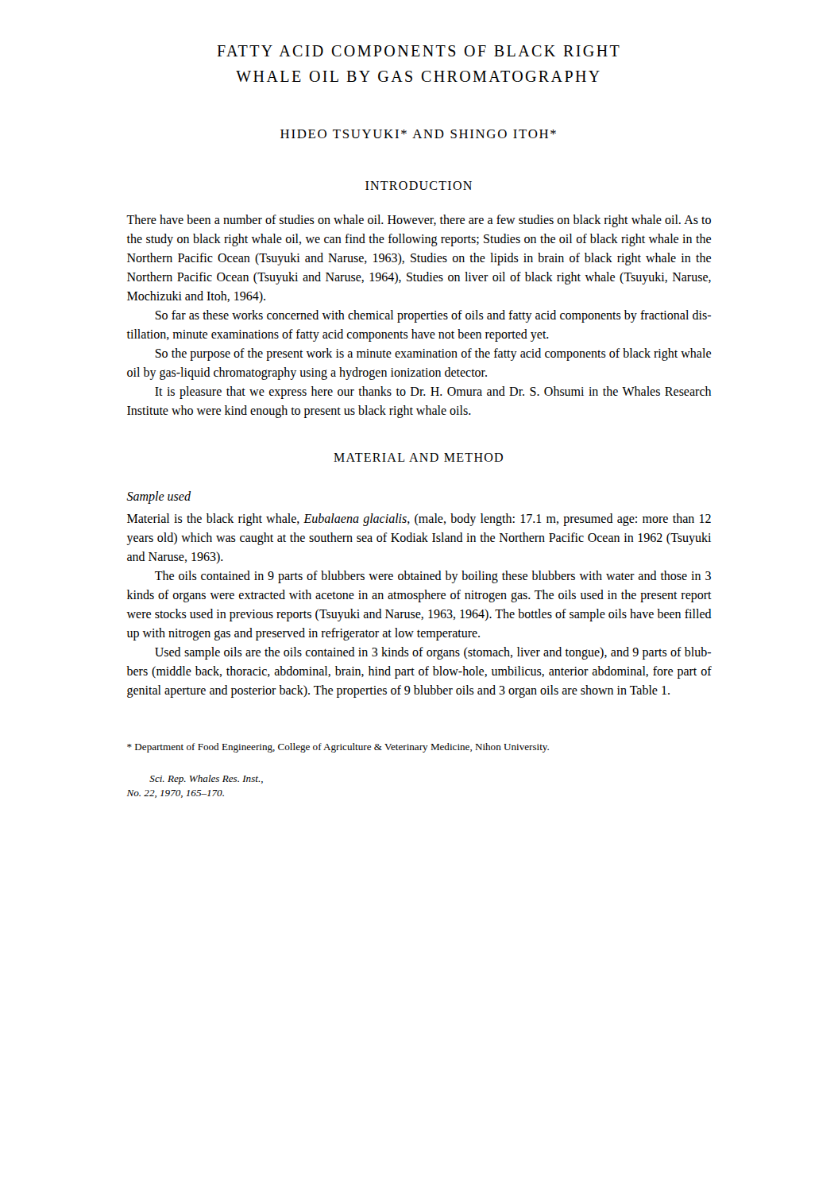FATTY ACID COMPONENTS OF BLACK RIGHT
WHALE OIL BY GAS CHROMATOGRAPHY
HIDEO TSUYUKI* AND SHINGO ITOH*
INTRODUCTION
There have been a number of studies on whale oil. However, there are a few studies on black right whale oil. As to the study on black right whale oil, we can find the following reports; Studies on the oil of black right whale in the Northern Pacific Ocean (Tsuyuki and Naruse, 1963), Studies on the lipids in brain of black right whale in the Northern Pacific Ocean (Tsuyuki and Naruse, 1964), Studies on liver oil of black right whale (Tsuyuki, Naruse, Mochizuki and Itoh, 1964).
So far as these works concerned with chemical properties of oils and fatty acid components by fractional distillation, minute examinations of fatty acid components have not been reported yet.
So the purpose of the present work is a minute examination of the fatty acid components of black right whale oil by gas-liquid chromatography using a hydrogen ionization detector.
It is pleasure that we express here our thanks to Dr. H. Omura and Dr. S. Ohsumi in the Whales Research Institute who were kind enough to present us black right whale oils.
MATERIAL AND METHOD
Sample used
Material is the black right whale, Eubalaena glacialis, (male, body length: 17.1 m, presumed age: more than 12 years old) which was caught at the southern sea of Kodiak Island in the Northern Pacific Ocean in 1962 (Tsuyuki and Naruse, 1963).
The oils contained in 9 parts of blubbers were obtained by boiling these blubbers with water and those in 3 kinds of organs were extracted with acetone in an atmosphere of nitrogen gas. The oils used in the present report were stocks used in previous reports (Tsuyuki and Naruse, 1963, 1964). The bottles of sample oils have been filled up with nitrogen gas and preserved in refrigerator at low temperature.
Used sample oils are the oils contained in 3 kinds of organs (stomach, liver and tongue), and 9 parts of blubbers (middle back, thoracic, abdominal, brain, hind part of blow-hole, umbilicus, anterior abdominal, fore part of genital aperture and posterior back). The properties of 9 blubber oils and 3 organ oils are shown in Table 1.
* Department of Food Engineering, College of Agriculture & Veterinary Medicine, Nihon University.
Sci. Rep. Whales Res. Inst.,
No. 22, 1970, 165–170.